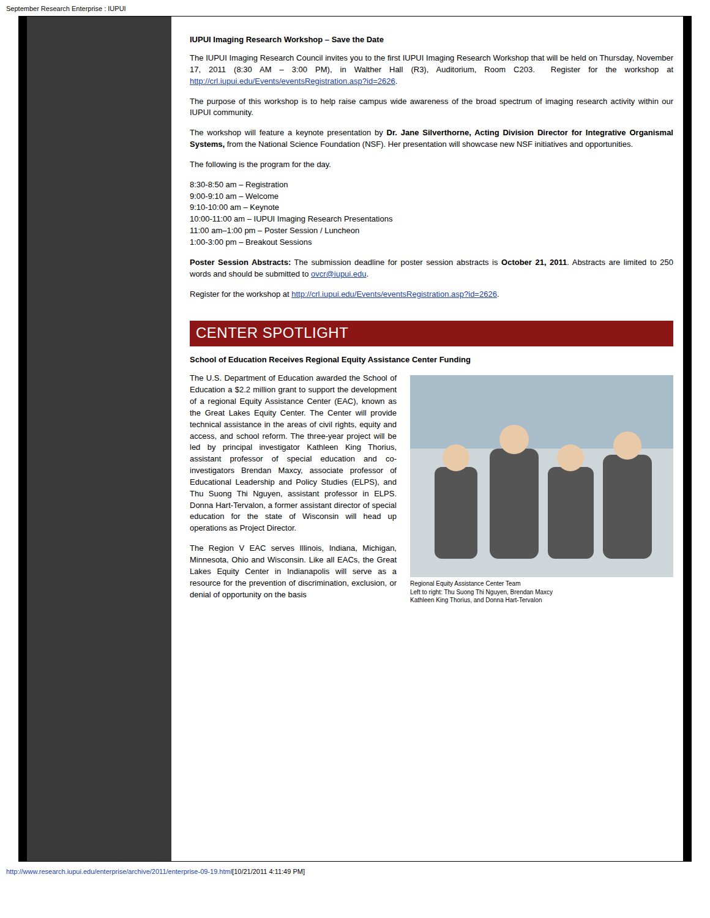September Research Enterprise : IUPUI
IUPUI Imaging Research Workshop – Save the Date
The IUPUI Imaging Research Council invites you to the first IUPUI Imaging Research Workshop that will be held on Thursday, November 17, 2011 (8:30 AM – 3:00 PM), in Walther Hall (R3), Auditorium, Room C203. Register for the workshop at http://crl.iupui.edu/Events/eventsRegistration.asp?id=2626.
The purpose of this workshop is to help raise campus wide awareness of the broad spectrum of imaging research activity within our IUPUI community.
The workshop will feature a keynote presentation by Dr. Jane Silverthorne, Acting Division Director for Integrative Organismal Systems, from the National Science Foundation (NSF). Her presentation will showcase new NSF initiatives and opportunities.
The following is the program for the day.
8:30-8:50 am – Registration
9:00-9:10 am – Welcome
9:10-10:00 am – Keynote
10:00-11:00 am – IUPUI Imaging Research Presentations
11:00 am–1:00 pm – Poster Session / Luncheon
1:00-3:00 pm – Breakout Sessions
Poster Session Abstracts: The submission deadline for poster session abstracts is October 21, 2011. Abstracts are limited to 250 words and should be submitted to ovcr@iupui.edu.
Register for the workshop at http://crl.iupui.edu/Events/eventsRegistration.asp?id=2626.
CENTER SPOTLIGHT
School of Education Receives Regional Equity Assistance Center Funding
Regional Equity Assistance Center Team
Left to right: Thu Suong Thi Nguyen, Brendan Maxcy
Kathleen King Thorius, and Donna Hart-Tervalon
The U.S. Department of Education awarded the School of Education a $2.2 million grant to support the development of a regional Equity Assistance Center (EAC), known as the Great Lakes Equity Center. The Center will provide technical assistance in the areas of civil rights, equity and access, and school reform. The three-year project will be led by principal investigator Kathleen King Thorius, assistant professor of special education and co-investigators Brendan Maxcy, associate professor of Educational Leadership and Policy Studies (ELPS), and Thu Suong Thi Nguyen, assistant professor in ELPS. Donna Hart-Tervalon, a former assistant director of special education for the state of Wisconsin will head up operations as Project Director.
The Region V EAC serves Illinois, Indiana, Michigan, Minnesota, Ohio and Wisconsin. Like all EACs, the Great Lakes Equity Center in Indianapolis will serve as a resource for the prevention of discrimination, exclusion, or denial of opportunity on the basis
http://www.research.iupui.edu/enterprise/archive/2011/enterprise-09-19.html[10/21/2011 4:11:49 PM]